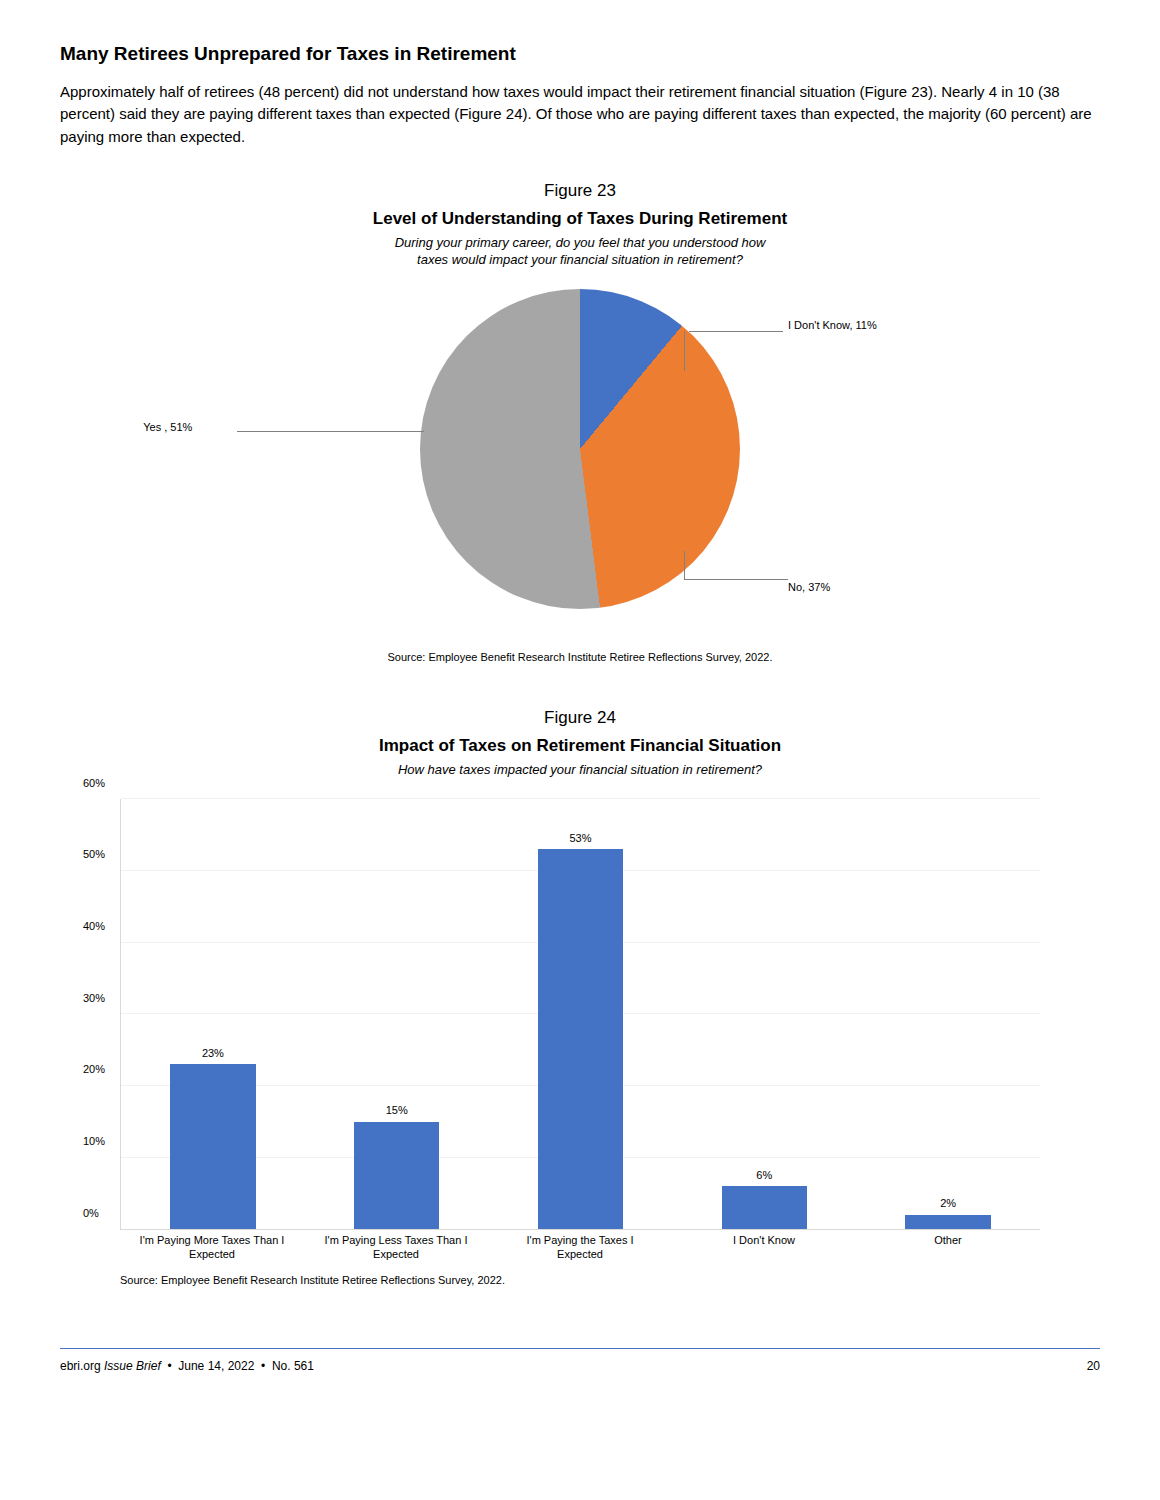Many Retirees Unprepared for Taxes in Retirement
Approximately half of retirees (48 percent) did not understand how taxes would impact their retirement financial situation (Figure 23). Nearly 4 in 10 (38 percent) said they are paying different taxes than expected (Figure 24). Of those who are paying different taxes than expected, the majority (60 percent) are paying more than expected.
Figure 23
Level of Understanding of Taxes During Retirement
During your primary career, do you feel that you understood how
taxes would impact your financial situation in retirement?
I Don't Know, 11%
Yes , 51%
No, 37%
Source: Employee Benefit Research Institute Retiree Reflections Survey, 2022.
Figure 24
Impact of Taxes on Retirement Financial Situation
How have taxes impacted your financial situation in retirement?
60%
50%
40%
30%
20%
10%
0%
23%
15%
53%
6%
2%
I'm Paying More Taxes Than I Expected
I'm Paying Less Taxes Than I Expected
I'm Paying the Taxes I Expected
I Don't Know
Other
Source: Employee Benefit Research Institute Retiree Reflections Survey, 2022.
ebri.org Issue Brief • June 14, 2022 • No. 561 20